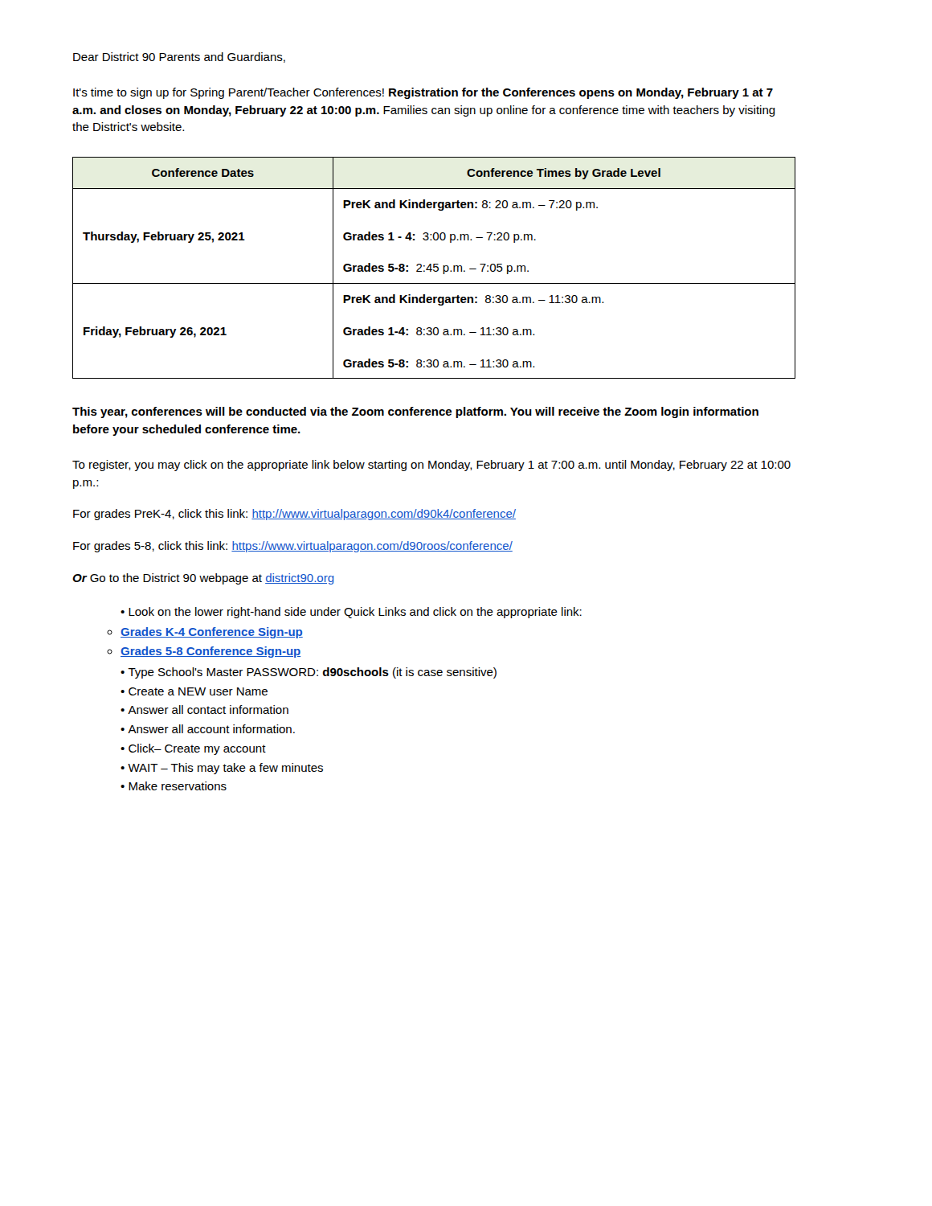Dear District 90 Parents and Guardians,
It's time to sign up for Spring Parent/Teacher Conferences! Registration for the Conferences opens on Monday, February 1 at 7 a.m. and closes on Monday, February 22 at 10:00 p.m. Families can sign up online for a conference time with teachers by visiting the District's website.
| Conference Dates | Conference Times by Grade Level |
| --- | --- |
| Thursday, February 25, 2021 | PreK and Kindergarten: 8: 20 a.m. – 7:20 p.m. Grades 1 - 4: 3:00 p.m. – 7:20 p.m. Grades 5-8: 2:45 p.m. – 7:05 p.m. |
| Friday, February 26, 2021 | PreK and Kindergarten: 8:30 a.m. – 11:30 a.m. Grades 1-4: 8:30 a.m. – 11:30 a.m. Grades 5-8: 8:30 a.m. – 11:30 a.m. |
This year, conferences will be conducted via the Zoom conference platform. You will receive the Zoom login information before your scheduled conference time.
To register, you may click on the appropriate link below starting on Monday, February 1 at 7:00 a.m. until Monday, February 22 at 10:00 p.m.:
For grades PreK-4, click this link: http://www.virtualparagon.com/d90k4/conference/
For grades 5-8, click this link: https://www.virtualparagon.com/d90roos/conference/
Or Go to the District 90 webpage at district90.org
Look on the lower right-hand side under Quick Links and click on the appropriate link:
Grades K-4 Conference Sign-up
Grades 5-8 Conference Sign-up
Type School's Master PASSWORD: d90schools (it is case sensitive)
Create a NEW user Name
Answer all contact information
Answer all account information.
Click– Create my account
WAIT – This may take a few minutes
Make reservations